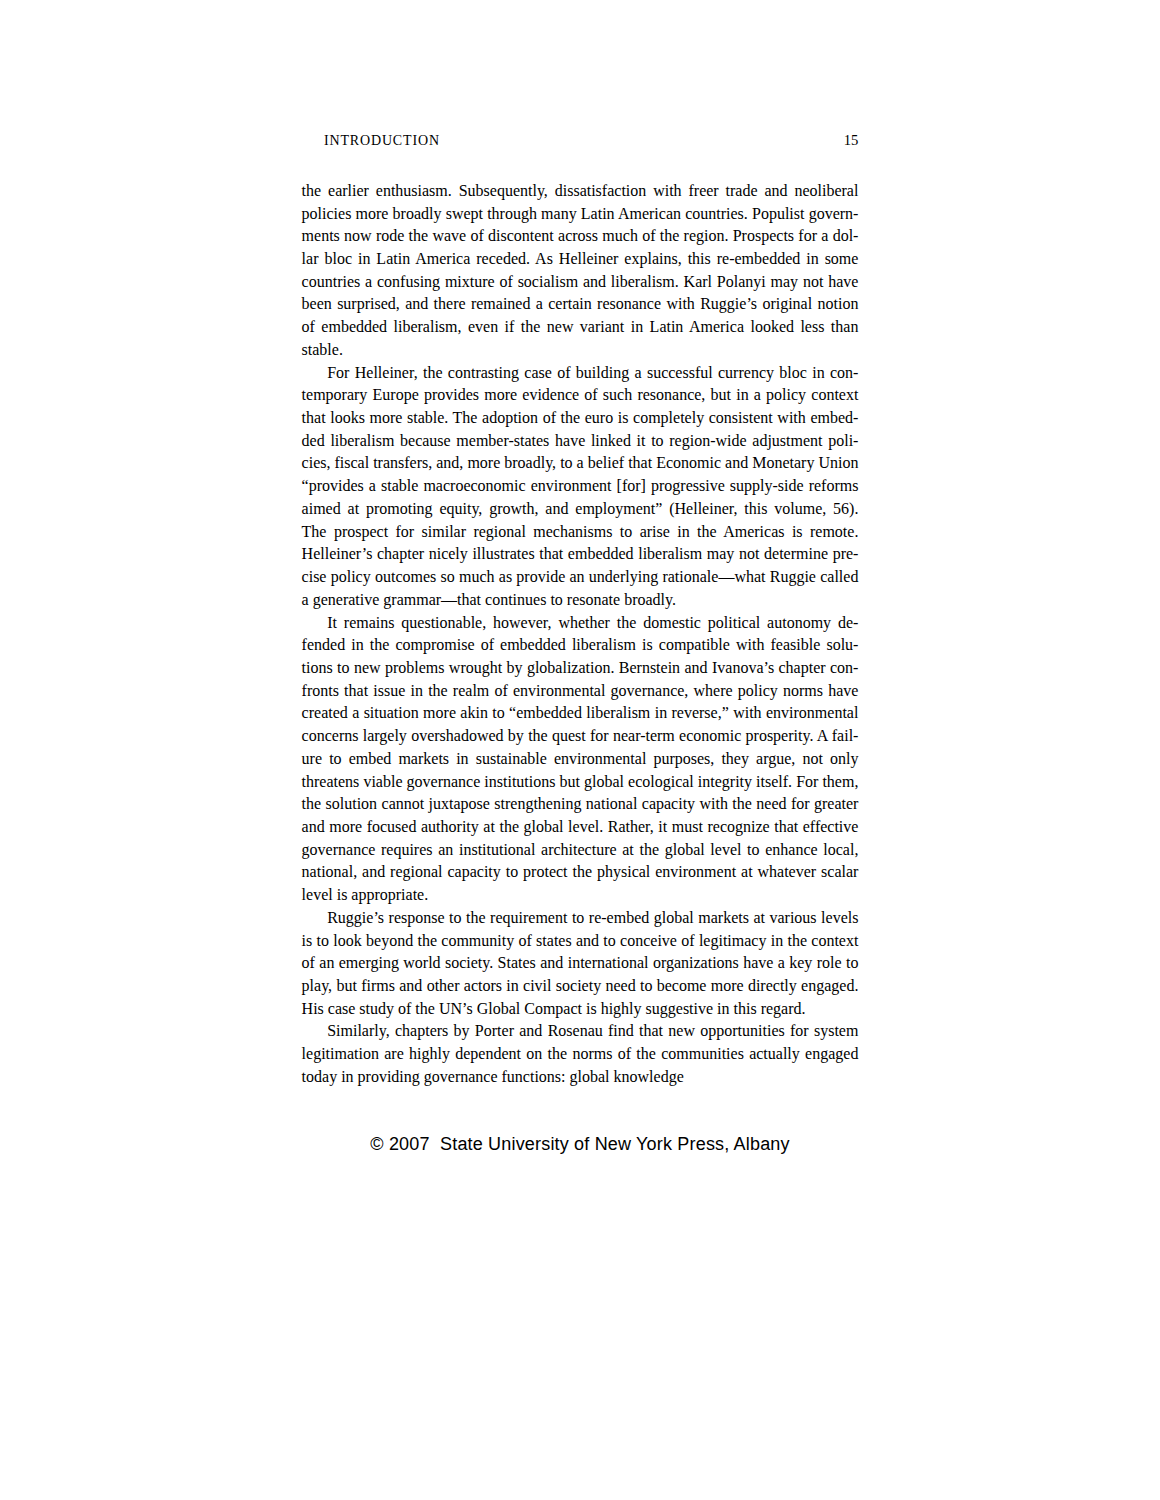INTRODUCTION 15
the earlier enthusiasm. Subsequently, dissatisfaction with freer trade and neoliberal policies more broadly swept through many Latin American countries. Populist governments now rode the wave of discontent across much of the region. Prospects for a dollar bloc in Latin America receded. As Helleiner explains, this re-embedded in some countries a confusing mixture of socialism and liberalism. Karl Polanyi may not have been surprised, and there remained a certain resonance with Ruggie’s original notion of embedded liberalism, even if the new variant in Latin America looked less than stable.
For Helleiner, the contrasting case of building a successful currency bloc in contemporary Europe provides more evidence of such resonance, but in a policy context that looks more stable. The adoption of the euro is completely consistent with embedded liberalism because member-states have linked it to region-wide adjustment policies, fiscal transfers, and, more broadly, to a belief that Economic and Monetary Union “provides a stable macroeconomic environment [for] progressive supply-side reforms aimed at promoting equity, growth, and employment” (Helleiner, this volume, 56). The prospect for similar regional mechanisms to arise in the Americas is remote. Helleiner’s chapter nicely illustrates that embedded liberalism may not determine precise policy outcomes so much as provide an underlying rationale—what Ruggie called a generative grammar—that continues to resonate broadly.
It remains questionable, however, whether the domestic political autonomy defended in the compromise of embedded liberalism is compatible with feasible solutions to new problems wrought by globalization. Bernstein and Ivanova’s chapter confronts that issue in the realm of environmental governance, where policy norms have created a situation more akin to “embedded liberalism in reverse,” with environmental concerns largely overshadowed by the quest for near-term economic prosperity. A failure to embed markets in sustainable environmental purposes, they argue, not only threatens viable governance institutions but global ecological integrity itself. For them, the solution cannot juxtapose strengthening national capacity with the need for greater and more focused authority at the global level. Rather, it must recognize that effective governance requires an institutional architecture at the global level to enhance local, national, and regional capacity to protect the physical environment at whatever scalar level is appropriate.
Ruggie’s response to the requirement to re-embed global markets at various levels is to look beyond the community of states and to conceive of legitimacy in the context of an emerging world society. States and international organizations have a key role to play, but firms and other actors in civil society need to become more directly engaged. His case study of the UN’s Global Compact is highly suggestive in this regard.
Similarly, chapters by Porter and Rosenau find that new opportunities for system legitimation are highly dependent on the norms of the communities actually engaged today in providing governance functions: global knowledge
© 2007 State University of New York Press, Albany